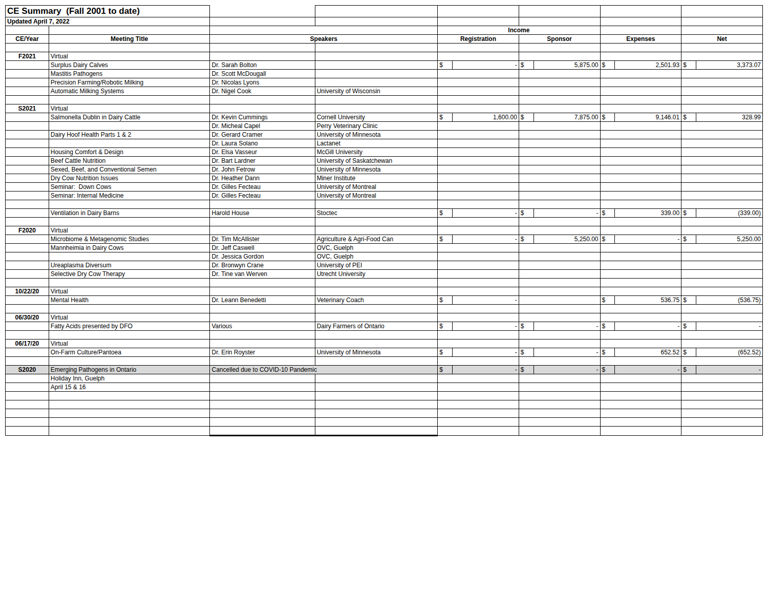| CE Summary (Fall 2001 to date) | | | | | | |
| Updated April 7, 2022 | | | | | | |
| | | | Income | | |
| CE/Year | Meeting Title | Speakers | Registration | Sponsor | Expenses | Net |
| F2021 | Virtual | | | | | | |
| | Surplus Dairy Calves | Dr. Sarah Bolton | | $ | - | $ | 5,875.00 | $ | 2,501.93 | $ | 3,373.07 |
| | Mastitis Pathogens | Dr. Scott McDougall | | | | | |
| | Precision Farming/Robotic Milking | Dr. Nicolas Lyons | | | | | |
| | Automatic Milking Systems | Dr. Nigel Cook | University of Wisconsin | | | | |
| S2021 | Virtual | | | | | | |
| | Salmonella Dublin in Dairy Cattle | Dr. Kevin Cummings | Cornell University | $ | 1,600.00 | $ | 7,875.00 | $ | 9,146.01 | $ | 328.99 |
| | | Dr. Micheal Capel | Perry Veterinary Clinic | | | | |
| | Dairy Hoof Health Parts 1 & 2 | Dr. Gerard Cramer | University of Minnesota | | | | |
| | | Dr. Laura Solano | Lactanet | | | | |
| | Housing Comfort & Design | Dr. Elsa Vasseur | McGill University | | | | |
| | Beef Cattle Nutrition | Dr. Bart Lardner | University of Saskatchewan | | | | |
| | Sexed, Beef, and Conventional Semen | Dr. John Fetrow | University of Minnesota | | | | |
| | Dry Cow Nutrition Issues | Dr. Heather Dann | Miner Institute | | | | |
| | Seminar: Down Cows | Dr. Gilles Fecteau | University of Montreal | | | | |
| | Seminar: Internal Medicine | Dr. Gilles Fecteau | University of Montreal | | | | |
| | Ventilation in Dairy Barns | Harold House | Stoctec | $ | - | $ | - | $ | 339.00 | $ | (339.00) |
| F2020 | Virtual | | | | | | |
| | Microbiome & Metagenomic Studies | Dr. Tim McAllister | Agriculture & Agri-Food Can | $ | - | $ | 5,250.00 | $ | - | $ | 5,250.00 |
| | Mannheimia in Dairy Cows | Dr. Jeff Caswell | OVC, Guelph | | | | |
| | | Dr. Jessica Gordon | OVC, Guelph | | | | |
| | Ureaplasma Diversum | Dr. Bronwyn Crane | University of PEI | | | | |
| | Selective Dry Cow Therapy | Dr. Tine van Werven | Utrecht University | | | | |
| 10/22/20 | Virtual | | | | | | |
| | Mental Health | Dr. Leann Benedetti | Veterinary Coach | $ | - | | $ | 536.75 | $ | (536.75) |
| 06/30/20 | Virtual | | | | | | |
| | Fatty Acids presented by DFO | Various | Dairy Farmers of Ontario | $ | - | $ | - | $ | - | $ | - |
| 06/17/20 | Virtual | | | | | | |
| | On-Farm Culture/Pantoea | Dr. Erin Royster | University of Minnesota | $ | - | $ | - | $ | 652.52 | $ | (652.52) |
| S2020 | Emerging Pathogens in Ontario | Cancelled due to COVID-10 Pandemic | $ | - | $ | - | $ | - | $ | - |
| | Holiday Inn, Guelph | | | | | | |
| | April 15 & 16 | | | | | | |